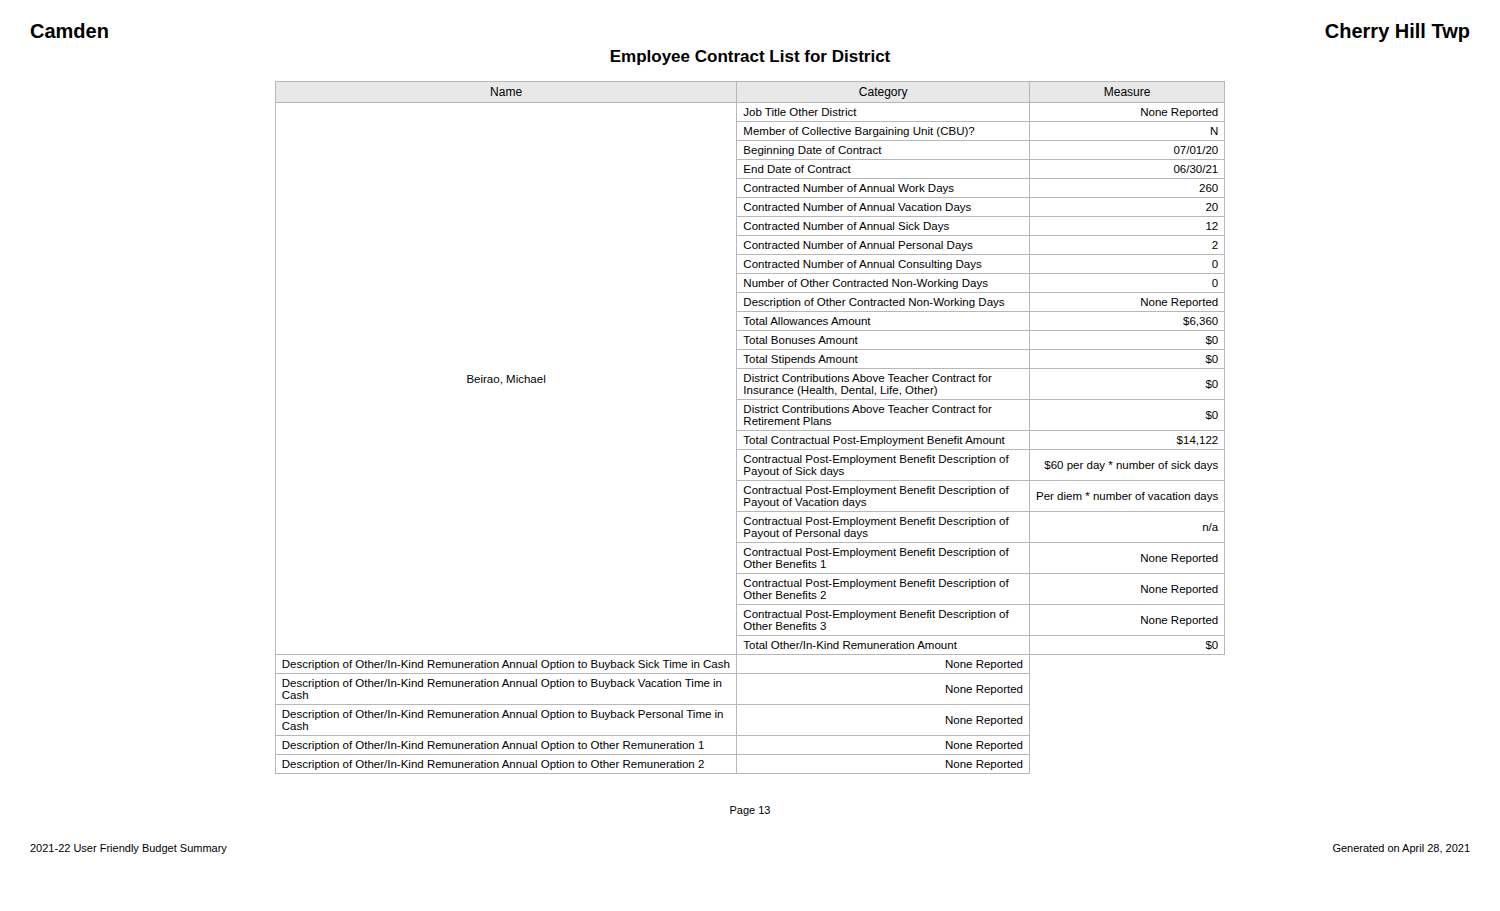Camden Cherry Hill Twp
Employee Contract List for District
| Name | Category | Measure |
| --- | --- | --- |
| Beirao, Michael | Job Title Other District | None Reported |
| Member of Collective Bargaining Unit (CBU)? | N |
| Beginning Date of Contract | 07/01/20 |
| End Date of Contract | 06/30/21 |
| Contracted Number of Annual Work Days | 260 |
| Contracted Number of Annual Vacation Days | 20 |
| Contracted Number of Annual Sick Days | 12 |
| Contracted Number of Annual Personal Days | 2 |
| Contracted Number of Annual Consulting Days | 0 |
| Number of Other Contracted Non-Working Days | 0 |
| Description of Other Contracted Non-Working Days | None Reported |
| Total Allowances Amount | $6,360 |
| Total Bonuses Amount | $0 |
| Total Stipends Amount | $0 |
| District Contributions Above Teacher Contract for Insurance (Health, Dental, Life, Other) | $0 |
| District Contributions Above Teacher Contract for Retirement Plans | $0 |
| Total Contractual Post-Employment Benefit Amount | $14,122 |
| Contractual Post-Employment Benefit Description of Payout of Sick days | $60 per day * number of sick days |
| Contractual Post-Employment Benefit Description of Payout of Vacation days | Per diem * number of vacation days |
| Contractual Post-Employment Benefit Description of Payout of Personal days | n/a |
| Contractual Post-Employment Benefit Description of Other Benefits 1 | None Reported |
| Contractual Post-Employment Benefit Description of Other Benefits 2 | None Reported |
| Contractual Post-Employment Benefit Description of Other Benefits 3 | None Reported |
| Total Other/In-Kind Remuneration Amount | $0 |
| Description of Other/In-Kind Remuneration Annual Option to Buyback Sick Time in Cash | None Reported |
| Description of Other/In-Kind Remuneration Annual Option to Buyback Vacation Time in Cash | None Reported |
| Description of Other/In-Kind Remuneration Annual Option to Buyback Personal Time in Cash | None Reported |
| Description of Other/In-Kind Remuneration Annual Option to Other Remuneration 1 | None Reported |
| Description of Other/In-Kind Remuneration Annual Option to Other Remuneration 2 | None Reported |
Page 13
2021-22 User Friendly Budget Summary Generated on April 28, 2021